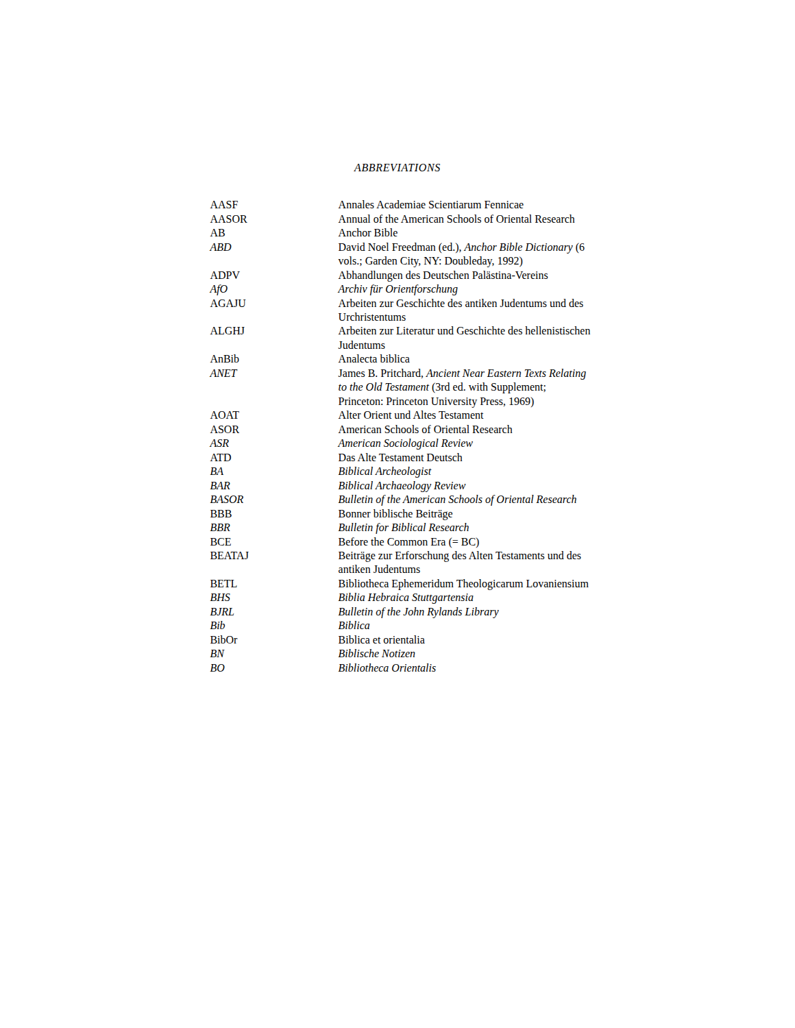ABBREVIATIONS
| AASF | Annales Academiae Scientiarum Fennicae |
| AASOR | Annual of the American Schools of Oriental Research |
| AB | Anchor Bible |
| ABD | David Noel Freedman (ed.), Anchor Bible Dictionary (6 vols.; Garden City, NY: Doubleday, 1992) |
| ADPV | Abhandlungen des Deutschen Palästina-Vereins |
| AfO | Archiv für Orientforschung |
| AGAJU | Arbeiten zur Geschichte des antiken Judentums und des Urchristentums |
| ALGHJ | Arbeiten zur Literatur und Geschichte des hellenistischen Judentums |
| AnBib | Analecta biblica |
| ANET | James B. Pritchard, Ancient Near Eastern Texts Relating to the Old Testament (3rd ed. with Supplement; Princeton: Princeton University Press, 1969) |
| AOAT | Alter Orient und Altes Testament |
| ASOR | American Schools of Oriental Research |
| ASR | American Sociological Review |
| ATD | Das Alte Testament Deutsch |
| BA | Biblical Archeologist |
| BAR | Biblical Archaeology Review |
| BASOR | Bulletin of the American Schools of Oriental Research |
| BBB | Bonner biblische Beiträge |
| BBR | Bulletin for Biblical Research |
| BCE | Before the Common Era (= BC) |
| BEATAJ | Beiträge zur Erforschung des Alten Testaments und des antiken Judentums |
| BETL | Bibliotheca Ephemeridum Theologicarum Lovaniensium |
| BHS | Biblia Hebraica Stuttgartensia |
| BJRL | Bulletin of the John Rylands Library |
| Bib | Biblica |
| BibOr | Biblica et orientalia |
| BN | Biblische Notizen |
| BO | Bibliotheca Orientalis |